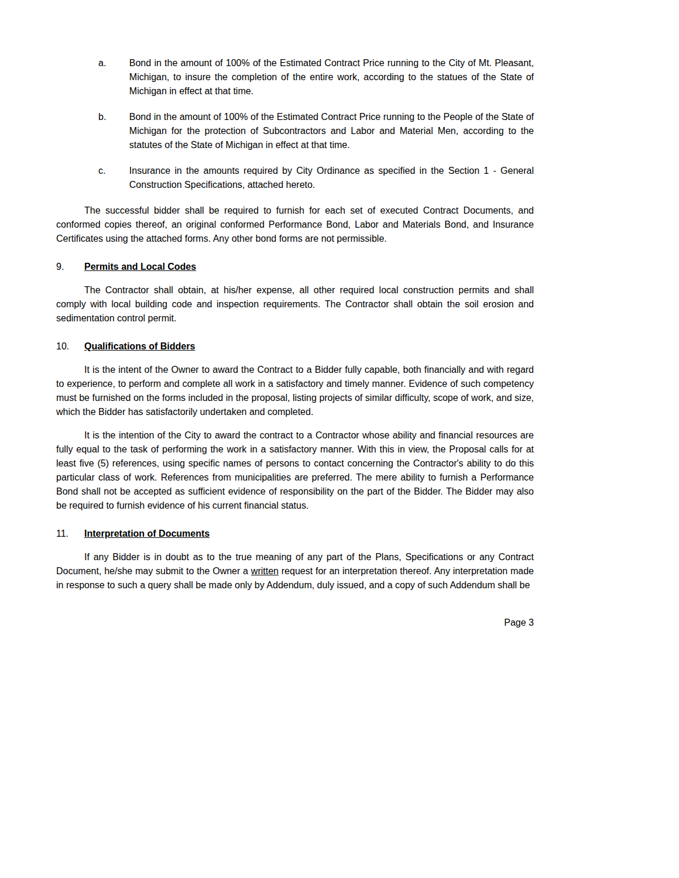a. Bond in the amount of 100% of the Estimated Contract Price running to the City of Mt. Pleasant, Michigan, to insure the completion of the entire work, according to the statues of the State of Michigan in effect at that time.
b. Bond in the amount of 100% of the Estimated Contract Price running to the People of the State of Michigan for the protection of Subcontractors and Labor and Material Men, according to the statutes of the State of Michigan in effect at that time.
c. Insurance in the amounts required by City Ordinance as specified in the Section 1 - General Construction Specifications, attached hereto.
The successful bidder shall be required to furnish for each set of executed Contract Documents, and conformed copies thereof, an original conformed Performance Bond, Labor and Materials Bond, and Insurance Certificates using the attached forms. Any other bond forms are not permissible.
9. Permits and Local Codes
The Contractor shall obtain, at his/her expense, all other required local construction permits and shall comply with local building code and inspection requirements. The Contractor shall obtain the soil erosion and sedimentation control permit.
10. Qualifications of Bidders
It is the intent of the Owner to award the Contract to a Bidder fully capable, both financially and with regard to experience, to perform and complete all work in a satisfactory and timely manner. Evidence of such competency must be furnished on the forms included in the proposal, listing projects of similar difficulty, scope of work, and size, which the Bidder has satisfactorily undertaken and completed.
It is the intention of the City to award the contract to a Contractor whose ability and financial resources are fully equal to the task of performing the work in a satisfactory manner. With this in view, the Proposal calls for at least five (5) references, using specific names of persons to contact concerning the Contractor's ability to do this particular class of work. References from municipalities are preferred. The mere ability to furnish a Performance Bond shall not be accepted as sufficient evidence of responsibility on the part of the Bidder. The Bidder may also be required to furnish evidence of his current financial status.
11. Interpretation of Documents
If any Bidder is in doubt as to the true meaning of any part of the Plans, Specifications or any Contract Document, he/she may submit to the Owner a written request for an interpretation thereof. Any interpretation made in response to such a query shall be made only by Addendum, duly issued, and a copy of such Addendum shall be
Page 3